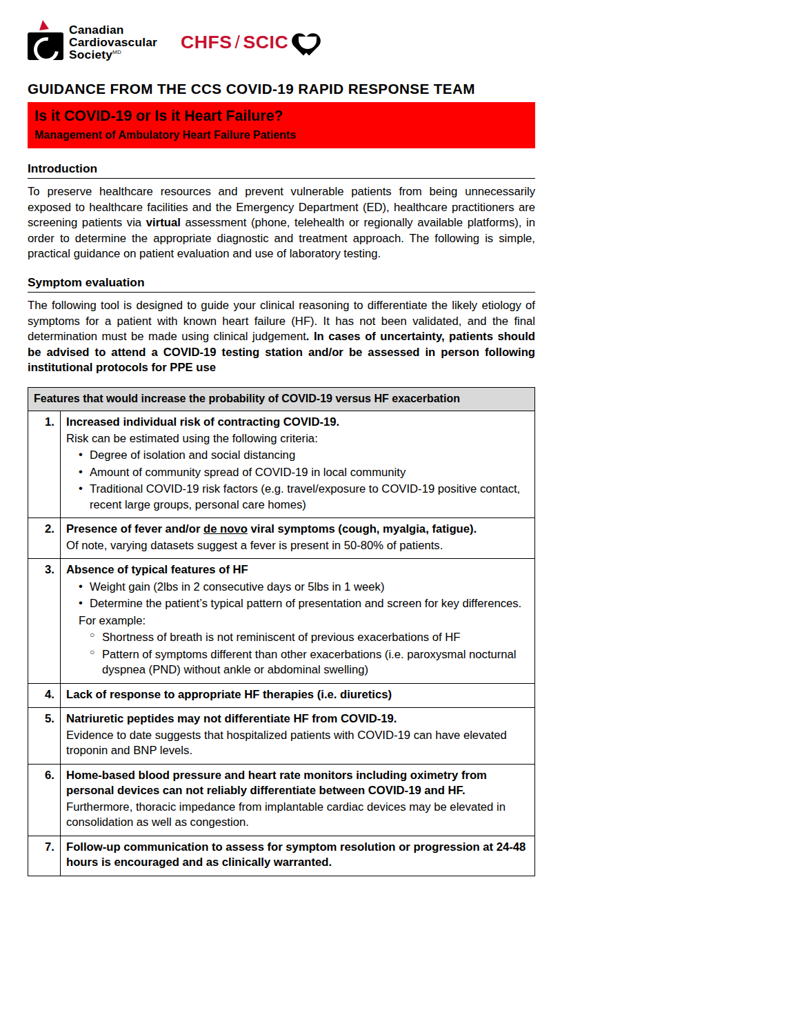Canadian
Cardiovascular
SocietyMD
CHFS/SCIC
GUIDANCE FROM THE CCS COVID-19 RAPID RESPONSE TEAM
Is it COVID-19 or Is it Heart Failure?
Management of Ambulatory Heart Failure Patients
Introduction
To preserve healthcare resources and prevent vulnerable patients from being unnecessarily exposed to healthcare facilities and the Emergency Department (ED), healthcare practitioners are screening patients via virtual assessment (phone, telehealth or regionally available platforms), in order to determine the appropriate diagnostic and treatment approach. The following is simple, practical guidance on patient evaluation and use of laboratory testing.
Symptom evaluation
The following tool is designed to guide your clinical reasoning to differentiate the likely etiology of symptoms for a patient with known heart failure (HF). It has not been validated, and the final determination must be made using clinical judgement. In cases of uncertainty, patients should be advised to attend a COVID-19 testing station and/or be assessed in person following institutional protocols for PPE use
| Features that would increase the probability of COVID-19 versus HF exacerbation |
| --- |
| 1. | Increased individual risk of contracting COVID-19. Risk can be estimated using the following criteria: Degree of isolation and social distancing Amount of community spread of COVID-19 in local community Traditional COVID-19 risk factors (e.g. travel/exposure to COVID-19 positive contact, recent large groups, personal care homes) |
| 2. | Presence of fever and/or de novo viral symptoms (cough, myalgia, fatigue). Of note, varying datasets suggest a fever is present in 50-80% of patients. |
| 3. | Absence of typical features of HF Weight gain (2lbs in 2 consecutive days or 5lbs in 1 week) Determine the patient’s typical pattern of presentation and screen for key differences. For example: Shortness of breath is not reminiscent of previous exacerbations of HF Pattern of symptoms different than other exacerbations (i.e. paroxysmal nocturnal dyspnea (PND) without ankle or abdominal swelling) |
| 4. | Lack of response to appropriate HF therapies (i.e. diuretics) |
| 5. | Natriuretic peptides may not differentiate HF from COVID-19. Evidence to date suggests that hospitalized patients with COVID-19 can have elevated troponin and BNP levels. |
| 6. | Home-based blood pressure and heart rate monitors including oximetry from personal devices can not reliably differentiate between COVID-19 and HF. Furthermore, thoracic impedance from implantable cardiac devices may be elevated in consolidation as well as congestion. |
| 7. | Follow-up communication to assess for symptom resolution or progression at 24-48 hours is encouraged and as clinically warranted. |